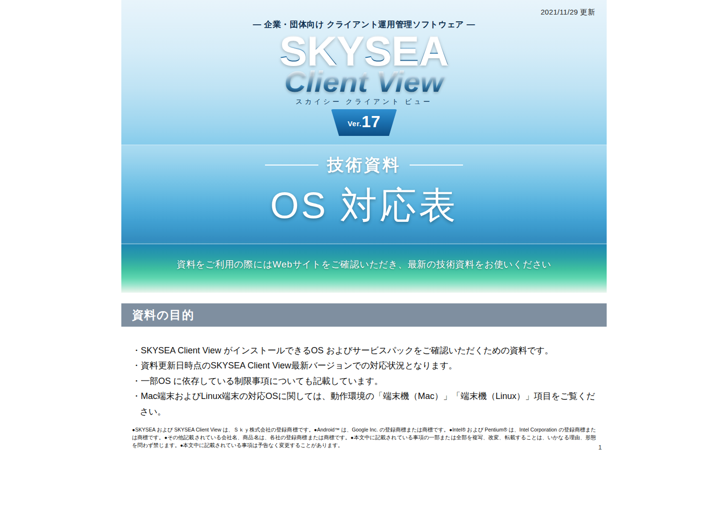2021/11/29 更新
― 企業・団体向け クライアント運用管理ソフトウェア ―
SKYSEA
Client View
スカイシー クライアント ビュー
Ver. 17
技術資料
OS 対応表
資料をご利用の際にはWebサイトをご確認いただき、最新の技術資料をお使いください
資料の目的
SKYSEA Client View がインストールできるOS およびサービスパックをご確認いただくための資料です。
資料更新日時点のSKYSEA Client View最新バージョンでの対応状況となります。
一部OS に依存している制限事項についても記載しています。
Mac端末およびLinux端末の対応OSに関しては、動作環境の「端末機（Mac）」「端末機（Linux）」項目をご覧ください。
●SKYSEA および SKYSEA Client View は、Ｓｋｙ株式会社の登録商標です。●Android™ は、Google Inc. の登録商標または商標です。●Intel® および Pentium® は、Intel Corporation の登録商標または商標です。●その他記載されている会社名、商品名は、各社の登録商標または商標です。●本文中に記載されている事項の一部または全部を複写、改変、転載することは、いかなる理由、形態を問わず禁じます。●本文中に記載されている事項は予告なく変更することがあります。 1